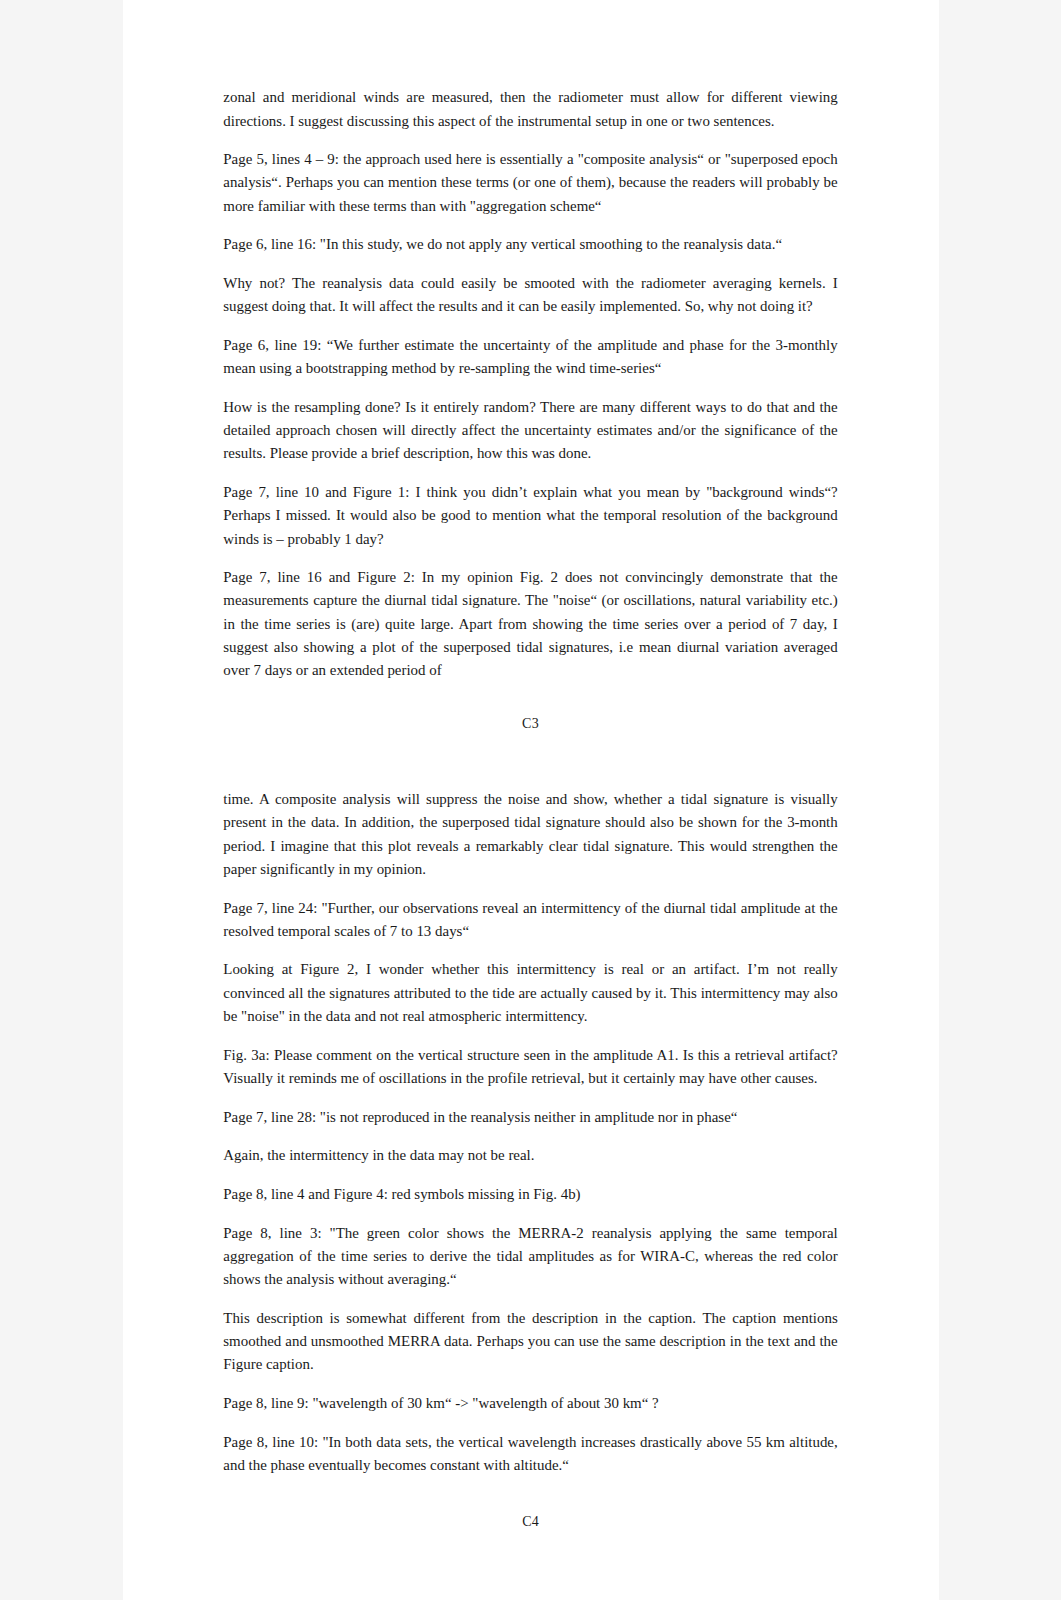zonal and meridional winds are measured, then the radiometer must allow for different viewing directions. I suggest discussing this aspect of the instrumental setup in one or two sentences.
Page 5, lines 4 – 9: the approach used here is essentially a "composite analysis“ or "superposed epoch analysis“. Perhaps you can mention these terms (or one of them), because the readers will probably be more familiar with these terms than with "aggregation scheme“
Page 6, line 16: "In this study, we do not apply any vertical smoothing to the reanalysis data.“
Why not? The reanalysis data could easily be smooted with the radiometer averaging kernels. I suggest doing that. It will affect the results and it can be easily implemented. So, why not doing it?
Page 6, line 19: “We further estimate the uncertainty of the amplitude and phase for the 3-monthly mean using a bootstrapping method by re-sampling the wind time-series“
How is the resampling done? Is it entirely random? There are many different ways to do that and the detailed approach chosen will directly affect the uncertainty estimates and/or the significance of the results. Please provide a brief description, how this was done.
Page 7, line 10 and Figure 1: I think you didn’t explain what you mean by "background winds“? Perhaps I missed. It would also be good to mention what the temporal resolution of the background winds is – probably 1 day?
Page 7, line 16 and Figure 2: In my opinion Fig. 2 does not convincingly demonstrate that the measurements capture the diurnal tidal signature. The "noise“ (or oscillations, natural variability etc.) in the time series is (are) quite large. Apart from showing the time series over a period of 7 day, I suggest also showing a plot of the superposed tidal signatures, i.e mean diurnal variation averaged over 7 days or an extended period of
C3
time. A composite analysis will suppress the noise and show, whether a tidal signature is visually present in the data. In addition, the superposed tidal signature should also be shown for the 3-month period. I imagine that this plot reveals a remarkably clear tidal signature. This would strengthen the paper significantly in my opinion.
Page 7, line 24: "Further, our observations reveal an intermittency of the diurnal tidal amplitude at the resolved temporal scales of 7 to 13 days“
Looking at Figure 2, I wonder whether this intermittency is real or an artifact. I’m not really convinced all the signatures attributed to the tide are actually caused by it. This intermittency may also be "noise" in the data and not real atmospheric intermittency.
Fig. 3a: Please comment on the vertical structure seen in the amplitude A1. Is this a retrieval artifact? Visually it reminds me of oscillations in the profile retrieval, but it certainly may have other causes.
Page 7, line 28: "is not reproduced in the reanalysis neither in amplitude nor in phase“
Again, the intermittency in the data may not be real.
Page 8, line 4 and Figure 4: red symbols missing in Fig. 4b)
Page 8, line 3: "The green color shows the MERRA-2 reanalysis applying the same temporal aggregation of the time series to derive the tidal amplitudes as for WIRA-C, whereas the red color shows the analysis without averaging.“
This description is somewhat different from the description in the caption. The caption mentions smoothed and unsmoothed MERRA data. Perhaps you can use the same description in the text and the Figure caption.
Page 8, line 9: "wavelength of 30 km“ -> "wavelength of about 30 km“ ?
Page 8, line 10: "In both data sets, the vertical wavelength increases drastically above 55 km altitude, and the phase eventually becomes constant with altitude.“
C4